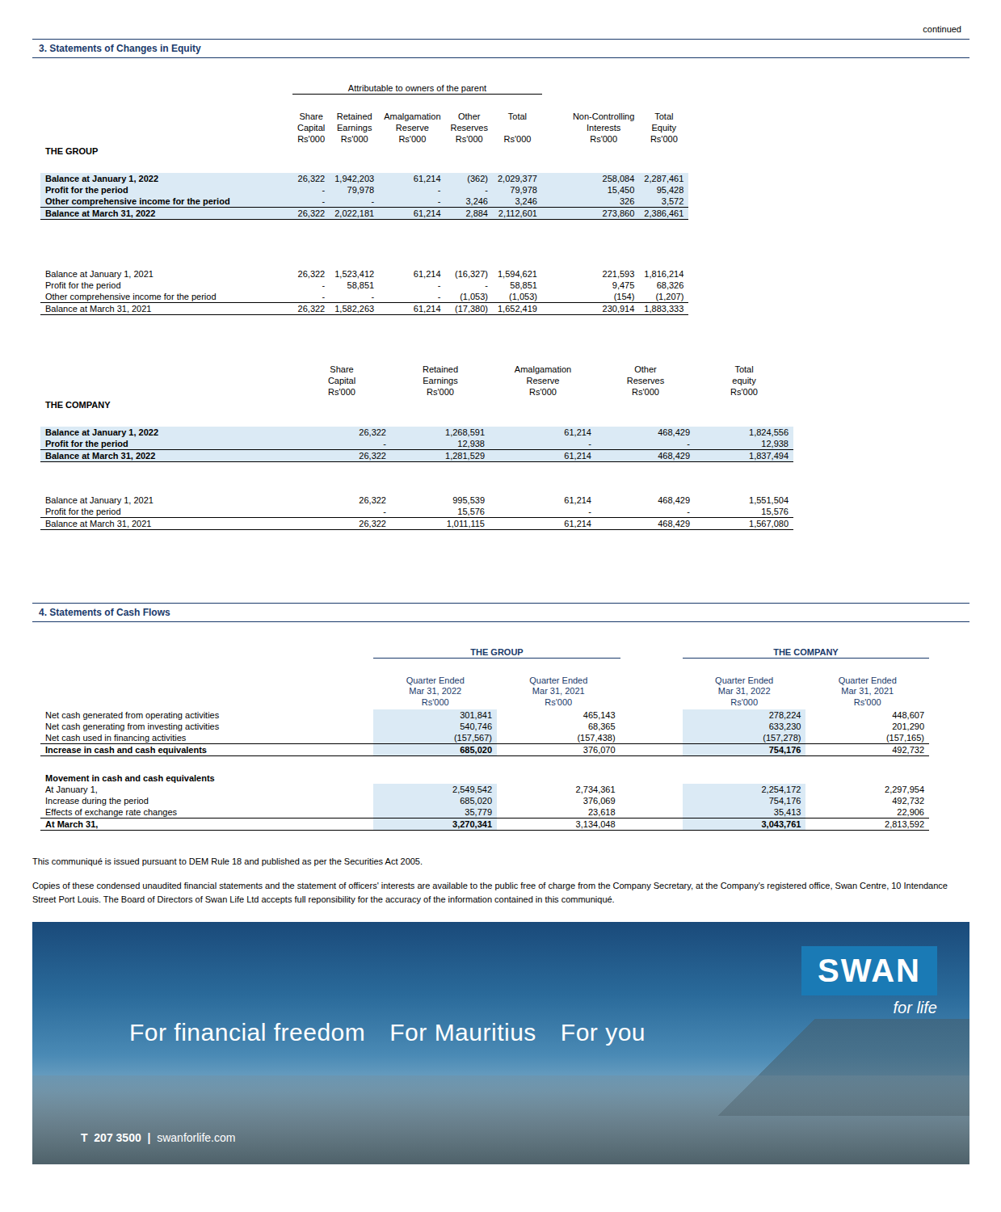continued
3. Statements of Changes in Equity
| | Attributable to owners of the parent | | | |
| | Share Capital Rs'000 | Retained Earnings Rs'000 | Amalgamation Reserve Rs'000 | Other Reserves Rs'000 | Total Rs'000 | | Non-Controlling Interests Rs'000 | Total Equity Rs'000 |
| THE GROUP | |
| Balance at January 1, 2022 | 26,322 | 1,942,203 | 61,214 | (362) | 2,029,377 | | 258,084 | 2,287,461 |
| Profit for the period | - | 79,978 | - | - | 79,978 | | 15,450 | 95,428 |
| Other comprehensive income for the period | - | - | - | 3,246 | 3,246 | | 326 | 3,572 |
| Balance at March 31, 2022 | 26,322 | 2,022,181 | 61,214 | 2,884 | 2,112,601 | | 273,860 | 2,386,461 |
| Balance at January 1, 2021 | 26,322 | 1,523,412 | 61,214 | (16,327) | 1,594,621 | | 221,593 | 1,816,214 |
| Profit for the period | - | 58,851 | - | - | 58,851 | | 9,475 | 68,326 |
| Other comprehensive income for the period | - | - | - | (1,053) | (1,053) | | (154) | (1,207) |
| Balance at March 31, 2021 | 26,322 | 1,582,263 | 61,214 | (17,380) | 1,652,419 | | 230,914 | 1,883,333 |
| | Share Capital Rs'000 | Retained Earnings Rs'000 | Amalgamation Reserve Rs'000 | Other Reserves Rs'000 | Total equity Rs'000 |
| THE COMPANY | |
| Balance at January 1, 2022 | 26,322 | 1,268,591 | 61,214 | 468,429 | 1,824,556 |
| Profit for the period | - | 12,938 | - | - | 12,938 |
| Balance at March 31, 2022 | 26,322 | 1,281,529 | 61,214 | 468,429 | 1,837,494 |
| Balance at January 1, 2021 | 26,322 | 995,539 | 61,214 | 468,429 | 1,551,504 |
| Profit for the period | - | 15,576 | - | - | 15,576 |
| Balance at March 31, 2021 | 26,322 | 1,011,115 | 61,214 | 468,429 | 1,567,080 |
4. Statements of Cash Flows
| | | THE GROUP | | THE COMPANY |
| | | Quarter Ended Mar 31, 2022 Rs'000 | Quarter Ended Mar 31, 2021 Rs'000 | | Quarter Ended Mar 31, 2022 Rs'000 | Quarter Ended Mar 31, 2021 Rs'000 |
| Net cash generated from operating activities | | 301,841 | 465,143 | | 278,224 | 448,607 |
| Net cash generating from investing activities | | 540,746 | 68,365 | | 633,230 | 201,290 |
| Net cash used in financing activities | | (157,567) | (157,438) | | (157,278) | (157,165) |
| Increase in cash and cash equivalents | | 685,020 | 376,070 | | 754,176 | 492,732 |
| Movement in cash and cash equivalents | |
| At January 1, | | 2,549,542 | 2,734,361 | | 2,254,172 | 2,297,954 |
| Increase during the period | | 685,020 | 376,069 | | 754,176 | 492,732 |
| Effects of exchange rate changes | | 35,779 | 23,618 | | 35,413 | 22,906 |
| At March 31, | | 3,270,341 | 3,134,048 | | 3,043,761 | 2,813,592 |
This communiqué is issued pursuant to DEM Rule 18 and published as per the Securities Act 2005.
Copies of these condensed unaudited financial statements and the statement of officers' interests are available to the public free of charge from the Company Secretary, at the Company's registered office, Swan Centre, 10 Intendance Street Port Louis. The Board of Directors of Swan Life Ltd accepts full reponsibility for the accuracy of the information contained in this communiqué.
SWAN
for life
For financial freedom For Mauritius For you
T 207 3500 | swanforlife.com